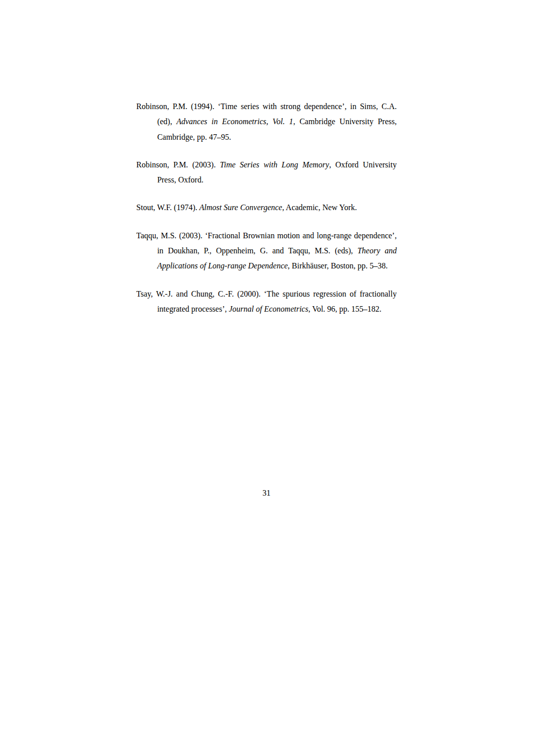Robinson, P.M. (1994). ‘Time series with strong dependence’, in Sims, C.A. (ed), Advances in Econometrics, Vol. 1, Cambridge University Press, Cambridge, pp. 47–95.
Robinson, P.M. (2003). Time Series with Long Memory, Oxford University Press, Oxford.
Stout, W.F. (1974). Almost Sure Convergence, Academic, New York.
Taqqu, M.S. (2003). ‘Fractional Brownian motion and long-range dependence’, in Doukhan, P., Oppenheim, G. and Taqqu, M.S. (eds), Theory and Applications of Long-range Dependence, Birkhäuser, Boston, pp. 5–38.
Tsay, W.-J. and Chung, C.-F. (2000). ‘The spurious regression of fractionally integrated processes’, Journal of Econometrics, Vol. 96, pp. 155–182.
31